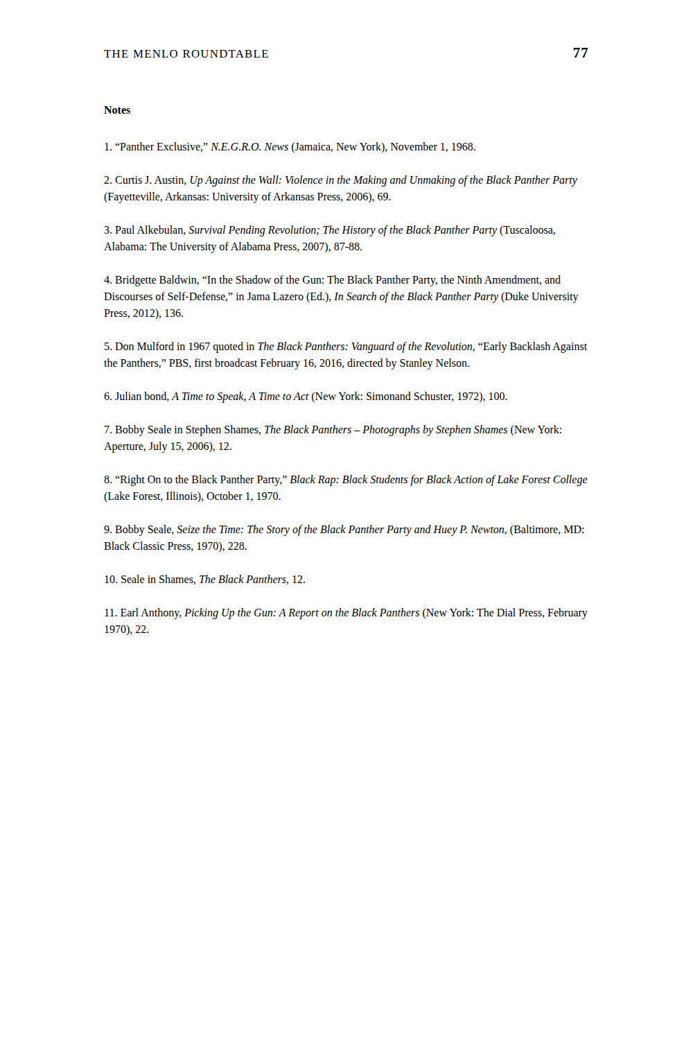THE MENLO ROUNDTABLE 77
Notes
1. “Panther Exclusive,” N.E.G.R.O. News (Jamaica, New York), November 1, 1968.
2. Curtis J. Austin, Up Against the Wall: Violence in the Making and Unmaking of the Black Panther Party (Fayetteville, Arkansas: University of Arkansas Press, 2006), 69.
3. Paul Alkebulan, Survival Pending Revolution; The History of the Black Panther Party (Tuscaloosa, Alabama: The University of Alabama Press, 2007), 87-88.
4. Bridgette Baldwin, “In the Shadow of the Gun: The Black Panther Party, the Ninth Amendment, and Discourses of Self-Defense,” in Jama Lazero (Ed.), In Search of the Black Panther Party (Duke University Press, 2012), 136.
5. Don Mulford in 1967 quoted in The Black Panthers: Vanguard of the Revolution, “Early Backlash Against the Panthers,” PBS, first broadcast February 16, 2016, directed by Stanley Nelson.
6. Julian bond, A Time to Speak, A Time to Act (New York: Simonand Schuster, 1972), 100.
7. Bobby Seale in Stephen Shames, The Black Panthers – Photographs by Stephen Shames (New York: Aperture, July 15, 2006), 12.
8. “Right On to the Black Panther Party,” Black Rap: Black Students for Black Action of Lake Forest College (Lake Forest, Illinois), October 1, 1970.
9. Bobby Seale, Seize the Time: The Story of the Black Panther Party and Huey P. Newton, (Baltimore, MD: Black Classic Press, 1970), 228.
10. Seale in Shames, The Black Panthers, 12.
11. Earl Anthony, Picking Up the Gun: A Report on the Black Panthers (New York: The Dial Press, February 1970), 22.